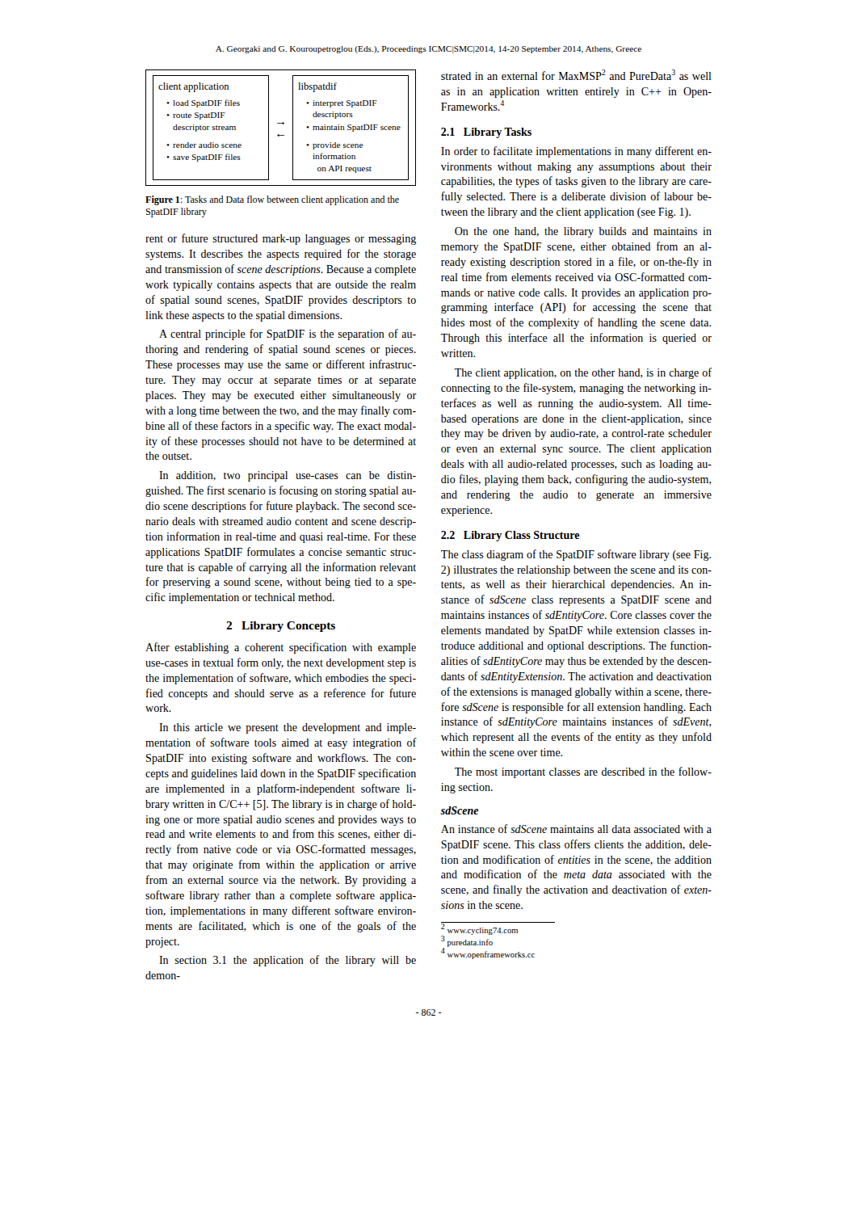A. Georgaki and G. Kouroupetroglou (Eds.), Proceedings ICMC|SMC|2014, 14-20 September 2014, Athens, Greece
client application
load SpatDIF files
route SpatDIF descriptor stream
render audio scene
save SpatDIF files
→
←
libspatdif
interpret SpatDIF descriptors
maintain SpatDIF scene
provide scene information
on API request
Figure 1: Tasks and Data flow between client application and the SpatDIF library
rent or future structured mark-up languages or messaging systems. It describes the aspects required for the storage and transmission of scene descriptions. Because a complete work typically contains aspects that are outside the realm of spatial sound scenes, SpatDIF provides descriptors to link these aspects to the spatial dimensions.
A central principle for SpatDIF is the separation of authoring and rendering of spatial sound scenes or pieces. These processes may use the same or different infrastructure. They may occur at separate times or at separate places. They may be executed either simultaneously or with a long time between the two, and the may finally combine all of these factors in a specific way. The exact modality of these processes should not have to be determined at the outset.
In addition, two principal use-cases can be distinguished. The first scenario is focusing on storing spatial audio scene descriptions for future playback. The second scenario deals with streamed audio content and scene description information in real-time and quasi real-time. For these applications SpatDIF formulates a concise semantic structure that is capable of carrying all the information relevant for preserving a sound scene, without being tied to a specific implementation or technical method.
2 Library Concepts
After establishing a coherent specification with example use-cases in textual form only, the next development step is the implementation of software, which embodies the specified concepts and should serve as a reference for future work.
In this article we present the development and implementation of software tools aimed at easy integration of SpatDIF into existing software and workflows. The concepts and guidelines laid down in the SpatDIF specification are implemented in a platform-independent software library written in C/C++ [5]. The library is in charge of holding one or more spatial audio scenes and provides ways to read and write elements to and from this scenes, either directly from native code or via OSC-formatted messages, that may originate from within the application or arrive from an external source via the network. By providing a software library rather than a complete software application, implementations in many different software environments are facilitated, which is one of the goals of the project.
In section 3.1 the application of the library will be demon-
strated in an external for MaxMSP2 and PureData3 as well as in an application written entirely in C++ in Open-Frameworks.4
2.1 Library Tasks
In order to facilitate implementations in many different environments without making any assumptions about their capabilities, the types of tasks given to the library are carefully selected. There is a deliberate division of labour between the library and the client application (see Fig. 1).
On the one hand, the library builds and maintains in memory the SpatDIF scene, either obtained from an already existing description stored in a file, or on-the-fly in real time from elements received via OSC-formatted commands or native code calls. It provides an application programming interface (API) for accessing the scene that hides most of the complexity of handling the scene data. Through this interface all the information is queried or written.
The client application, on the other hand, is in charge of connecting to the file-system, managing the networking interfaces as well as running the audio-system. All time-based operations are done in the client-application, since they may be driven by audio-rate, a control-rate scheduler or even an external sync source. The client application deals with all audio-related processes, such as loading audio files, playing them back, configuring the audio-system, and rendering the audio to generate an immersive experience.
2.2 Library Class Structure
The class diagram of the SpatDIF software library (see Fig. 2) illustrates the relationship between the scene and its contents, as well as their hierarchical dependencies. An instance of sdScene class represents a SpatDIF scene and maintains instances of sdEntityCore. Core classes cover the elements mandated by SpatDF while extension classes introduce additional and optional descriptions. The functionalities of sdEntityCore may thus be extended by the descendants of sdEntityExtension. The activation and deactivation of the extensions is managed globally within a scene, therefore sdScene is responsible for all extension handling. Each instance of sdEntityCore maintains instances of sdEvent, which represent all the events of the entity as they unfold within the scene over time.
The most important classes are described in the following section.
sdScene
An instance of sdScene maintains all data associated with a SpatDIF scene. This class offers clients the addition, deletion and modification of entities in the scene, the addition and modification of the meta data associated with the scene, and finally the activation and deactivation of extensions in the scene.
2 www.cycling74.com
3 puredata.info
4 www.openframeworks.cc
- 862 -